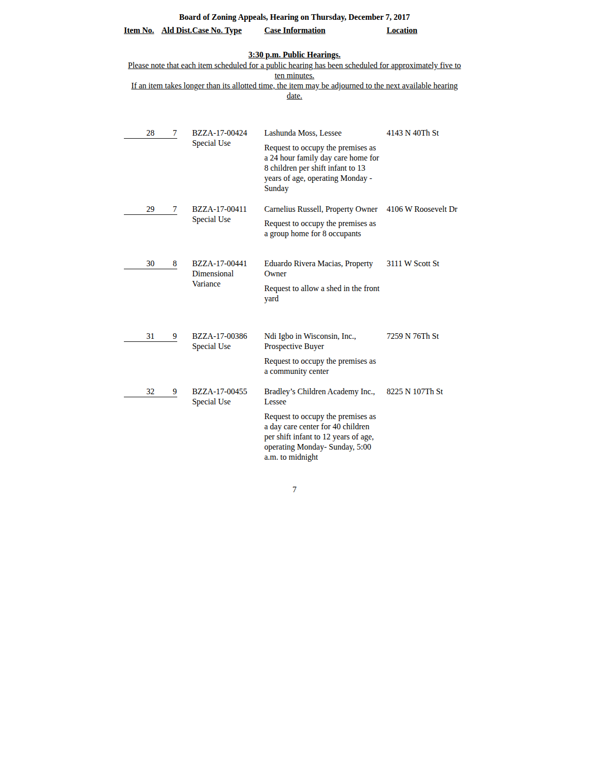Board of Zoning Appeals, Hearing on Thursday, December 7, 2017
| Item No. | Ald Dist. | Case No. Type | Case Information | Location |
| --- | --- | --- | --- | --- |
| 3:30 p.m. Public Hearings. Please note that each item scheduled for a public hearing has been scheduled for approximately five to ten minutes. If an item takes longer than its allotted time, the item may be adjourned to the next available hearing date. |
| 28 | 7 | BZZA-17-00424 Special Use | Lashunda Moss, Lessee Request to occupy the premises as a 24 hour family day care home for 8 children per shift infant to 13 years of age, operating Monday - Sunday | 4143 N 40Th St |
| 29 | 7 | BZZA-17-00411 Special Use | Carnelius Russell, Property Owner Request to occupy the premises as a group home for 8 occupants | 4106 W Roosevelt Dr |
| 30 | 8 | BZZA-17-00441 Dimensional Variance | Eduardo Rivera Macias, Property Owner Request to allow a shed in the front yard | 3111 W Scott St |
| 31 | 9 | BZZA-17-00386 Special Use | Ndi Igbo in Wisconsin, Inc., Prospective Buyer Request to occupy the premises as a community center | 7259 N 76Th St |
| 32 | 9 | BZZA-17-00455 Special Use | Bradley’s Children Academy Inc., Lessee Request to occupy the premises as a day care center for 40 children per shift infant to 12 years of age, operating Monday- Sunday, 5:00 a.m. to midnight | 8225 N 107Th St |
7